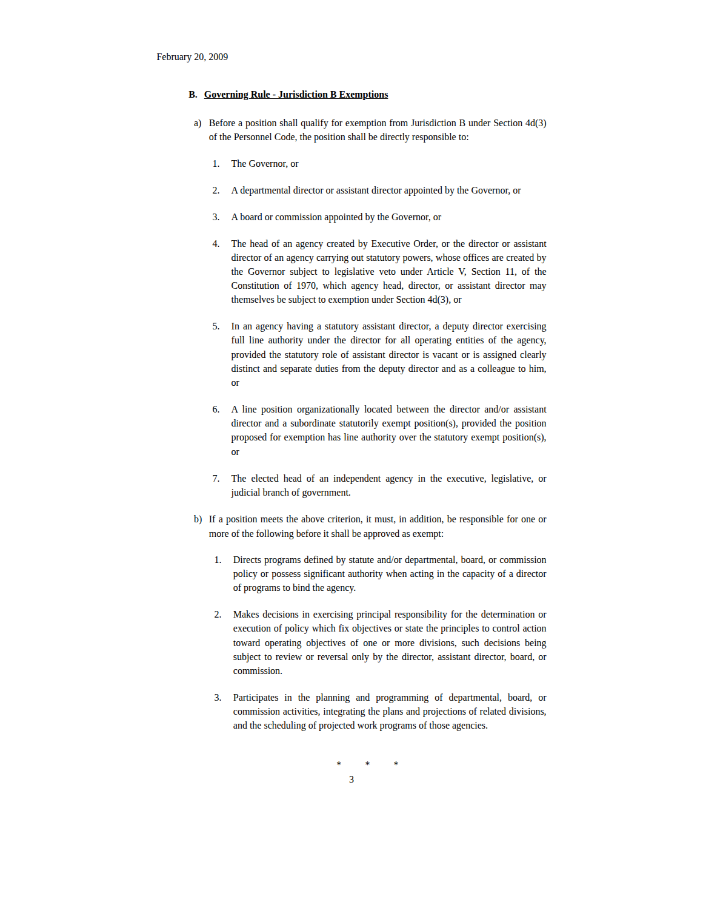February 20, 2009
B. Governing Rule - Jurisdiction B Exemptions
a)
Before a position shall qualify for exemption from Jurisdiction B under Section 4d(3) of the Personnel Code, the position shall be directly responsible to:
1. The Governor, or
2. A departmental director or assistant director appointed by the Governor, or
3. A board or commission appointed by the Governor, or
4. The head of an agency created by Executive Order, or the director or assistant director of an agency carrying out statutory powers, whose offices are created by the Governor subject to legislative veto under Article V, Section 11, of the Constitution of 1970, which agency head, director, or assistant director may themselves be subject to exemption under Section 4d(3), or
5. In an agency having a statutory assistant director, a deputy director exercising full line authority under the director for all operating entities of the agency, provided the statutory role of assistant director is vacant or is assigned clearly distinct and separate duties from the deputy director and as a colleague to him, or
6. A line position organizationally located between the director and/or assistant director and a subordinate statutorily exempt position(s), provided the position proposed for exemption has line authority over the statutory exempt position(s), or
7. The elected head of an independent agency in the executive, legislative, or judicial branch of government.
b)
If a position meets the above criterion, it must, in addition, be responsible for one or more of the following before it shall be approved as exempt:
1. Directs programs defined by statute and/or departmental, board, or commission policy or possess significant authority when acting in the capacity of a director of programs to bind the agency.
2. Makes decisions in exercising principal responsibility for the determination or execution of policy which fix objectives or state the principles to control action toward operating objectives of one or more divisions, such decisions being subject to review or reversal only by the director, assistant director, board, or commission.
3. Participates in the planning and programming of departmental, board, or commission activities, integrating the plans and projections of related divisions, and the scheduling of projected work programs of those agencies.
* * *
3